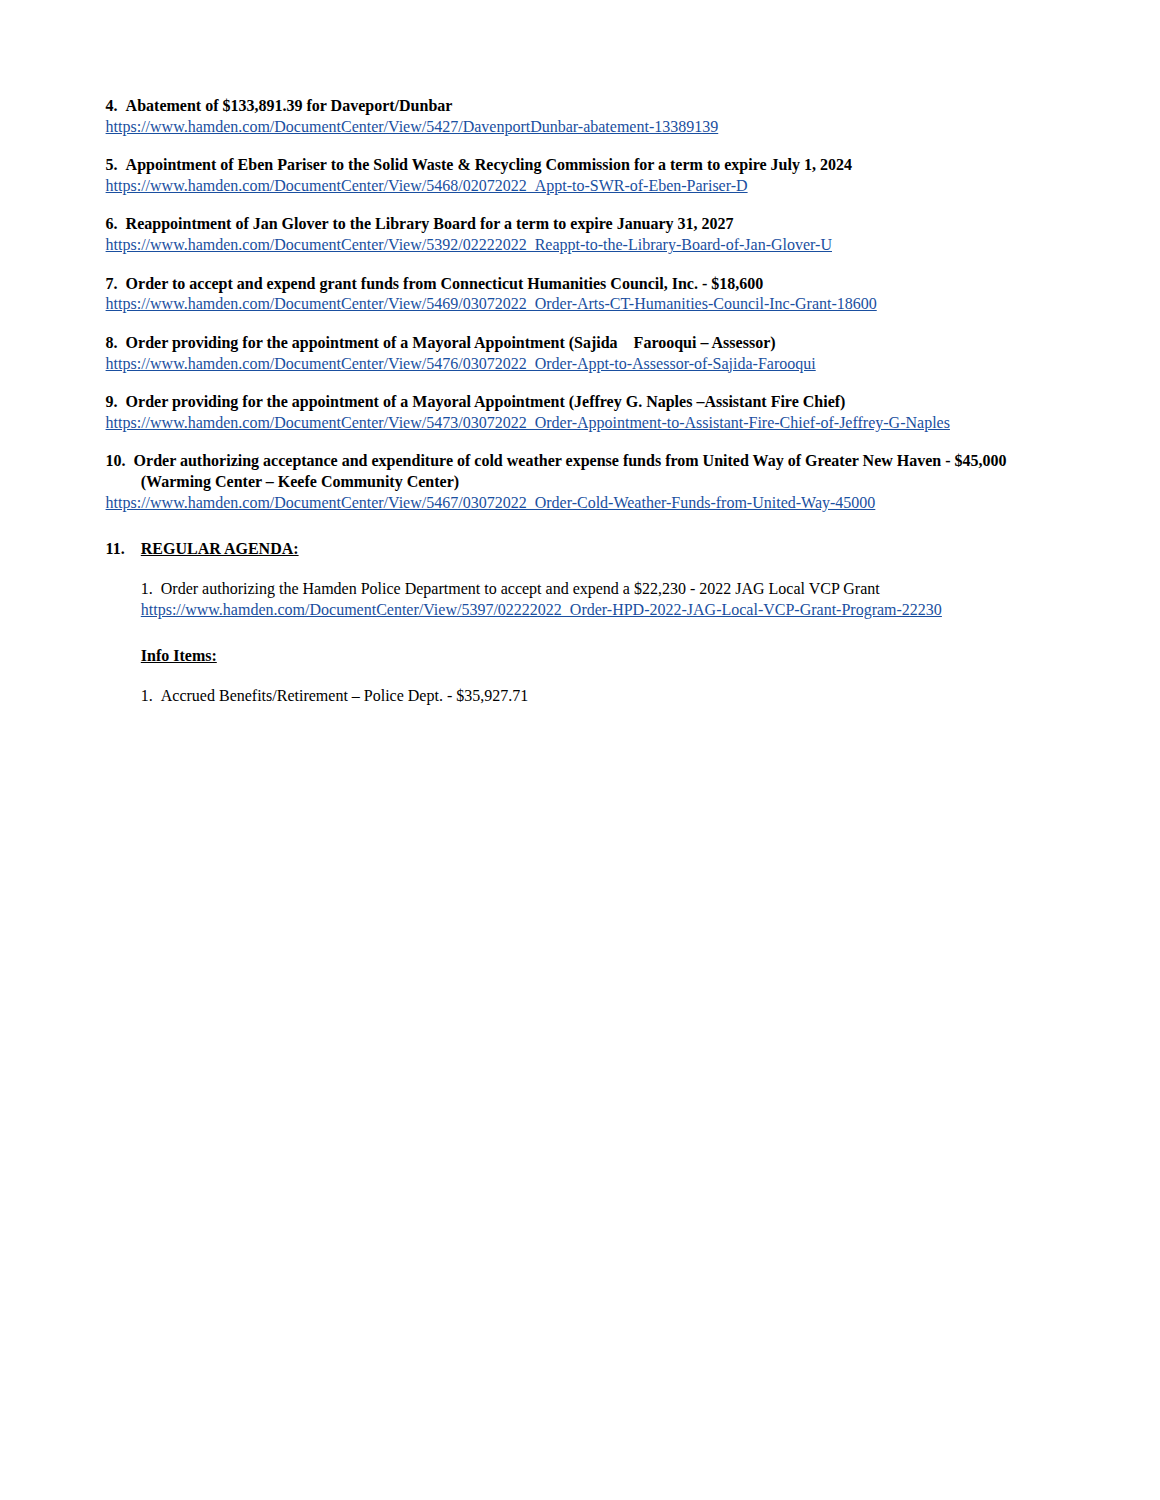4. Abatement of $133,891.39 for Daveport/Dunbar
https://www.hamden.com/DocumentCenter/View/5427/DavenportDunbar-abatement-13389139
5. Appointment of Eben Pariser to the Solid Waste & Recycling Commission for a term to expire July 1, 2024
https://www.hamden.com/DocumentCenter/View/5468/02072022_Appt-to-SWR-of-Eben-Pariser-D
6. Reappointment of Jan Glover to the Library Board for a term to expire January 31, 2027
https://www.hamden.com/DocumentCenter/View/5392/02222022_Reappt-to-the-Library-Board-of-Jan-Glover-U
7. Order to accept and expend grant funds from Connecticut Humanities Council, Inc. - $18,600
https://www.hamden.com/DocumentCenter/View/5469/03072022_Order-Arts-CT-Humanities-Council-Inc-Grant-18600
8. Order providing for the appointment of a Mayoral Appointment (Sajida Farooqui – Assessor)
https://www.hamden.com/DocumentCenter/View/5476/03072022_Order-Appt-to-Assessor-of-Sajida-Farooqui
9. Order providing for the appointment of a Mayoral Appointment (Jeffrey G. Naples –Assistant Fire Chief)
https://www.hamden.com/DocumentCenter/View/5473/03072022_Order-Appointment-to-Assistant-Fire-Chief-of-Jeffrey-G-Naples
10. Order authorizing acceptance and expenditure of cold weather expense funds from United Way of Greater New Haven - $45,000 (Warming Center – Keefe Community Center)
https://www.hamden.com/DocumentCenter/View/5467/03072022_Order-Cold-Weather-Funds-from-United-Way-45000
11. REGULAR AGENDA:
1. Order authorizing the Hamden Police Department to accept and expend a $22,230 - 2022 JAG Local VCP Grant
https://www.hamden.com/DocumentCenter/View/5397/02222022_Order-HPD-2022-JAG-Local-VCP-Grant-Program-22230
Info Items:
1. Accrued Benefits/Retirement – Police Dept. - $35,927.71